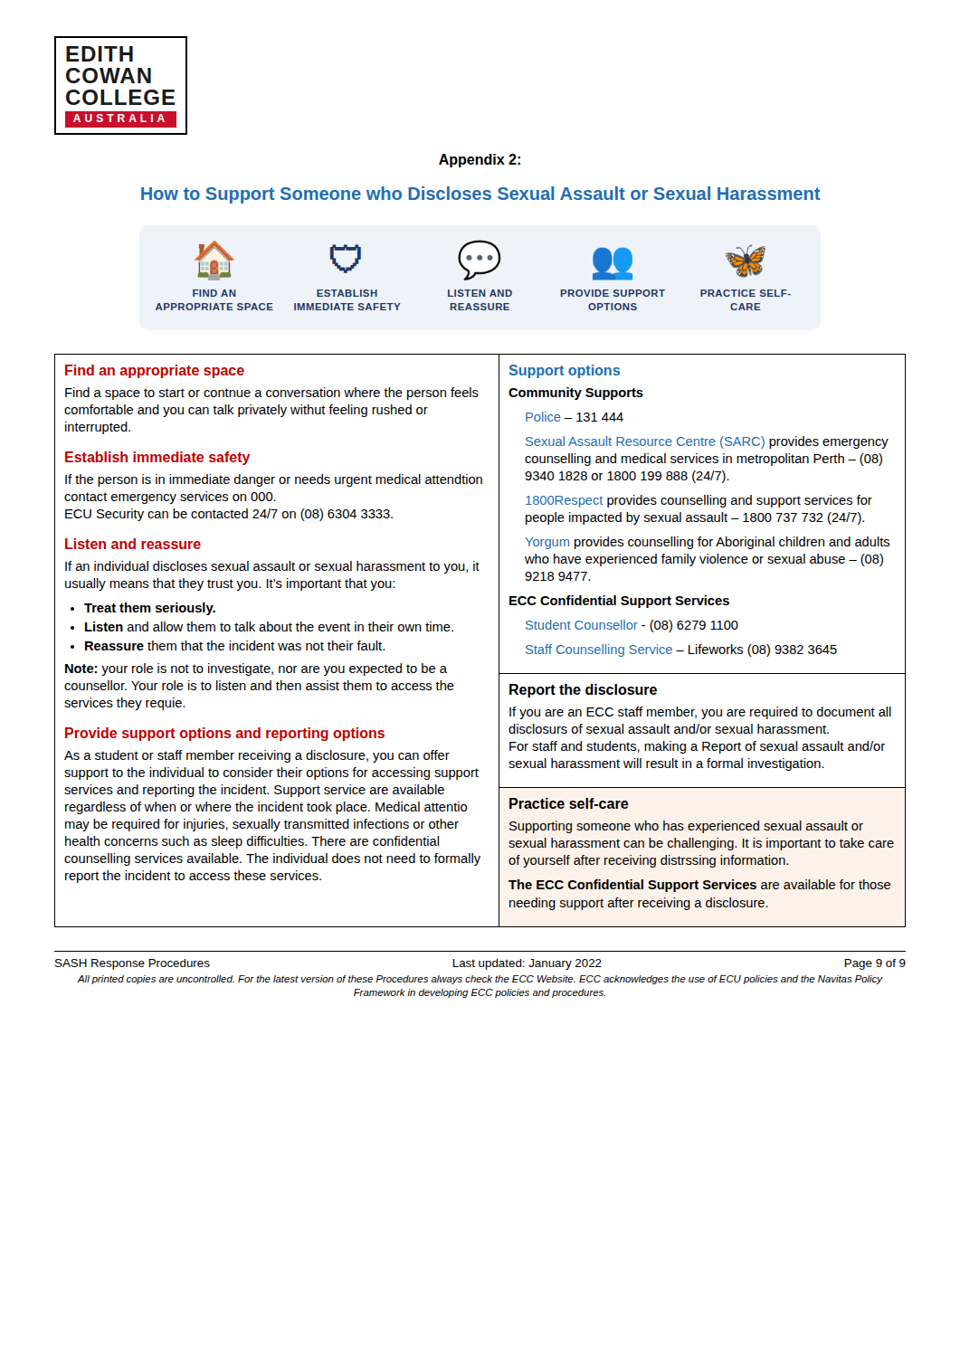EDITH
COWAN
COLLEGE
AUSTRALIA
Appendix 2:
How to Support Someone who Discloses Sexual Assault or Sexual Harassment
🏠FIND AN APPROPRIATE SPACE
🛡ESTABLISH IMMEDIATE SAFETY
💬LISTEN AND REASSURE
👥PROVIDE SUPPORT OPTIONS
🦋PRACTICE SELF-CARE
| Find an appropriate space Find a space to start or contnue a conversation where the person feels comfortable and you can talk privately withut feeling rushed or interrupted. Establish immediate safety If the person is in immediate danger or needs urgent medical attendtion contact emergency services on 000. ECU Security can be contacted 24/7 on (08) 6304 3333. Listen and reassure If an individual discloses sexual assault or sexual harassment to you, it usually means that they trust you. It’s important that you: Treat them seriously. Listen and allow them to talk about the event in their own time. Reassure them that the incident was not their fault. Note: your role is not to investigate, nor are you expected to be a counsellor. Your role is to listen and then assist them to access the services they requie. Provide support options and reporting options As a student or staff member receiving a disclosure, you can offer support to the individual to consider their options for accessing support services and reporting the incident. Support service are available regardless of when or where the incident took place. Medical attentio may be required for injuries, sexually transmitted infections or other health concerns such as sleep difficulties. There are confidential counselling services available. The individual does not need to formally report the incident to access these services. | Support options Community Supports Police – 131 444 Sexual Assault Resource Centre (SARC) provides emergency counselling and medical services in metropolitan Perth – (08) 9340 1828 or 1800 199 888 (24/7). 1800Respect provides counselling and support services for people impacted by sexual assault – 1800 737 732 (24/7). Yorgum provides counselling for Aboriginal children and adults who have experienced family violence or sexual abuse – (08) 9218 9477. ECC Confidential Support Services Student Counsellor - (08) 6279 1100 Staff Counselling Service – Lifeworks (08) 9382 3645 |
| Report the disclosure If you are an ECC staff member, you are required to document all disclosurs of sexual assault and/or sexual harassment. For staff and students, making a Report of sexual assault and/or sexual harassment will result in a formal investigation. |
| Practice self-care Supporting someone who has experienced sexual assault or sexual harassment can be challenging. It is important to take care of yourself after receiving distrssing information. The ECC Confidential Support Services are available for those needing support after receiving a disclosure. |
SASH Response Procedures Last updated: January 2022 Page 9 of 9
All printed copies are uncontrolled. For the latest version of these Procedures always check the ECC Website. ECC acknowledges the use of ECU policies and the Navitas Policy Framework in developing ECC policies and procedures.